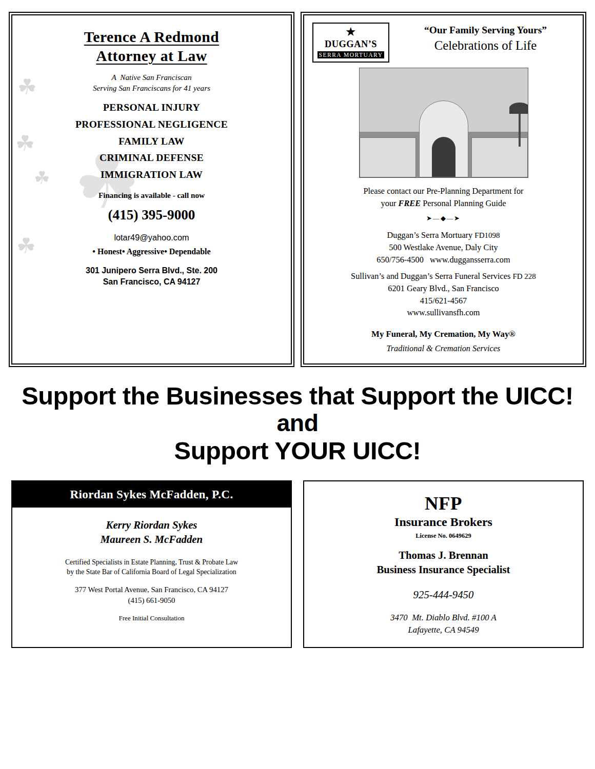☘ ☘ ☘ ☘ ☘
Terence A Redmond
Attorney at Law
A Native San Franciscan
Serving San Franciscans for 41 years
Personal Injury
Professional Negligence
Family Law
Criminal Defense
Immigration Law
Financing is available - call now
(415) 395-9000
lotar49@yahoo.com
• Honest• Aggressive• Dependable
301 Junipero Serra Blvd., Ste. 200
San Francisco, CA 94127
★
DUGGAN’S
SERRA MORTUARY
“Our Family Serving Yours”
Celebrations of Life
Please contact our Pre-Planning Department for
your FREE Personal Planning Guide
➤—◆—➤
Duggan’s Serra Mortuary FD1098
500 Westlake Avenue, Daly City
650/756-4500 www.duggansserra.com
Sullivan’s and Duggan’s Serra Funeral Services FD 228
6201 Geary Blvd., San Francisco
415/621-4567
www.sullivansfh.com
My Funeral, My Cremation, My Way®
Traditional & Cremation Services
Support the Businesses that Support the UICC! and Support YOUR UICC!
Riordan Sykes McFadden, P.C.
Kerry Riordan Sykes
Maureen S. McFadden
Certified Specialists in Estate Planning, Trust & Probate Law
by the State Bar of California Board of Legal Specialization
377 West Portal Avenue, San Francisco, CA 94127
(415) 661-9050
Free Initial Consultation
NFP
Insurance Brokers
License No. 0649629
Thomas J. Brennan
Business Insurance Specialist
925-444-9450
3470 Mt. Diablo Blvd. #100 A
Lafayette, CA 94549